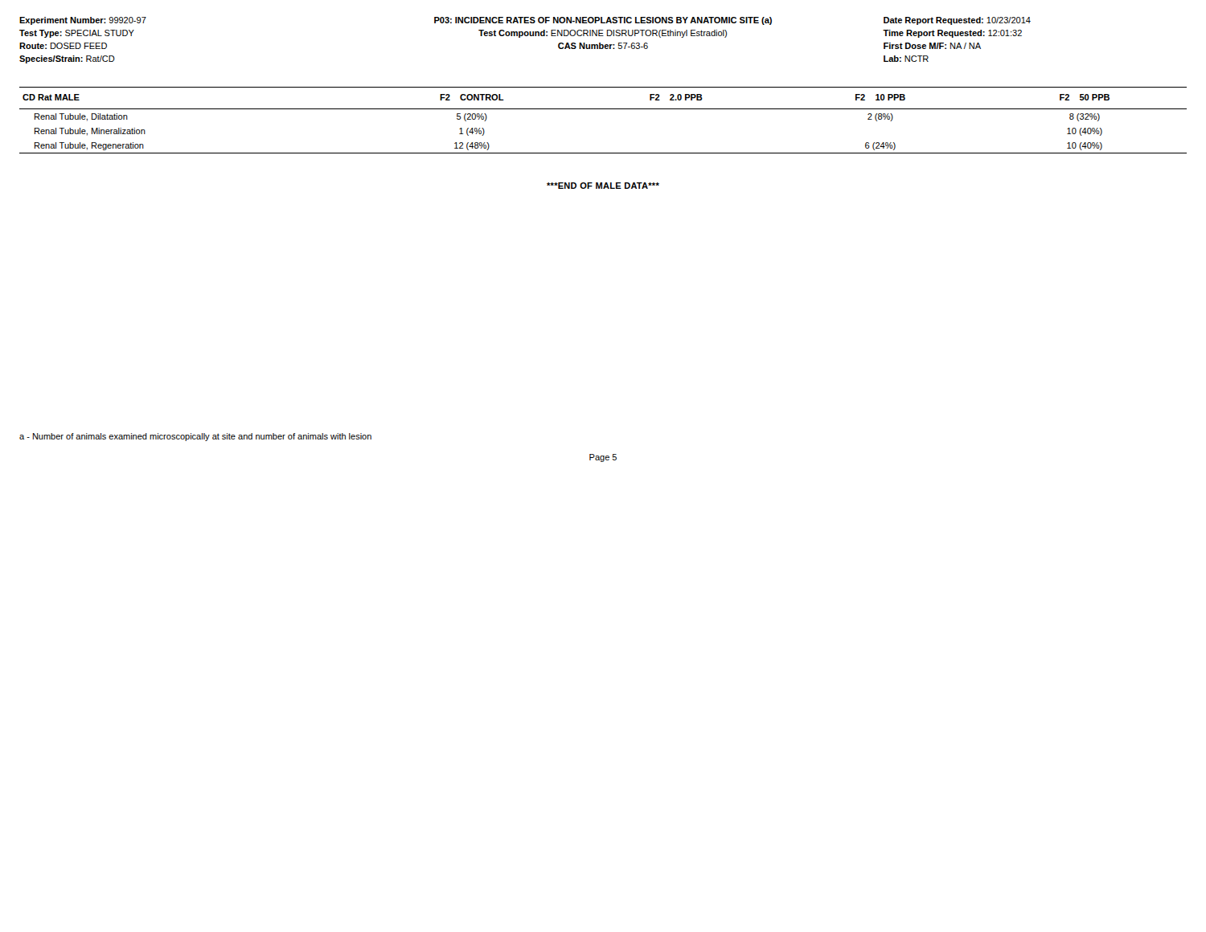| Experiment Number: 99920-97 | P03: INCIDENCE RATES OF NON-NEOPLASTIC LESIONS BY ANATOMIC SITE (a) | Date Report Requested: 10/23/2014 |
| Test Type: SPECIAL STUDY | Test Compound: ENDOCRINE DISRUPTOR(Ethinyl Estradiol) | Time Report Requested: 12:01:32 |
| Route: DOSED FEED | CAS Number: 57-63-6 | First Dose M/F: NA / NA |
| Species/Strain: Rat/CD | | Lab: NCTR |
| CD Rat MALE | F2 CONTROL | F2 2.0 PPB | F2 10 PPB | F2 50 PPB |
| --- | --- | --- | --- | --- |
| Renal Tubule, Dilatation | 5 (20%) | | 2 (8%) | 8 (32%) |
| Renal Tubule, Mineralization | 1 (4%) | | | 10 (40%) |
| Renal Tubule, Regeneration | 12 (48%) | | 6 (24%) | 10 (40%) |
***END OF MALE DATA***
a - Number of animals examined microscopically at site and number of animals with lesion
Page 5